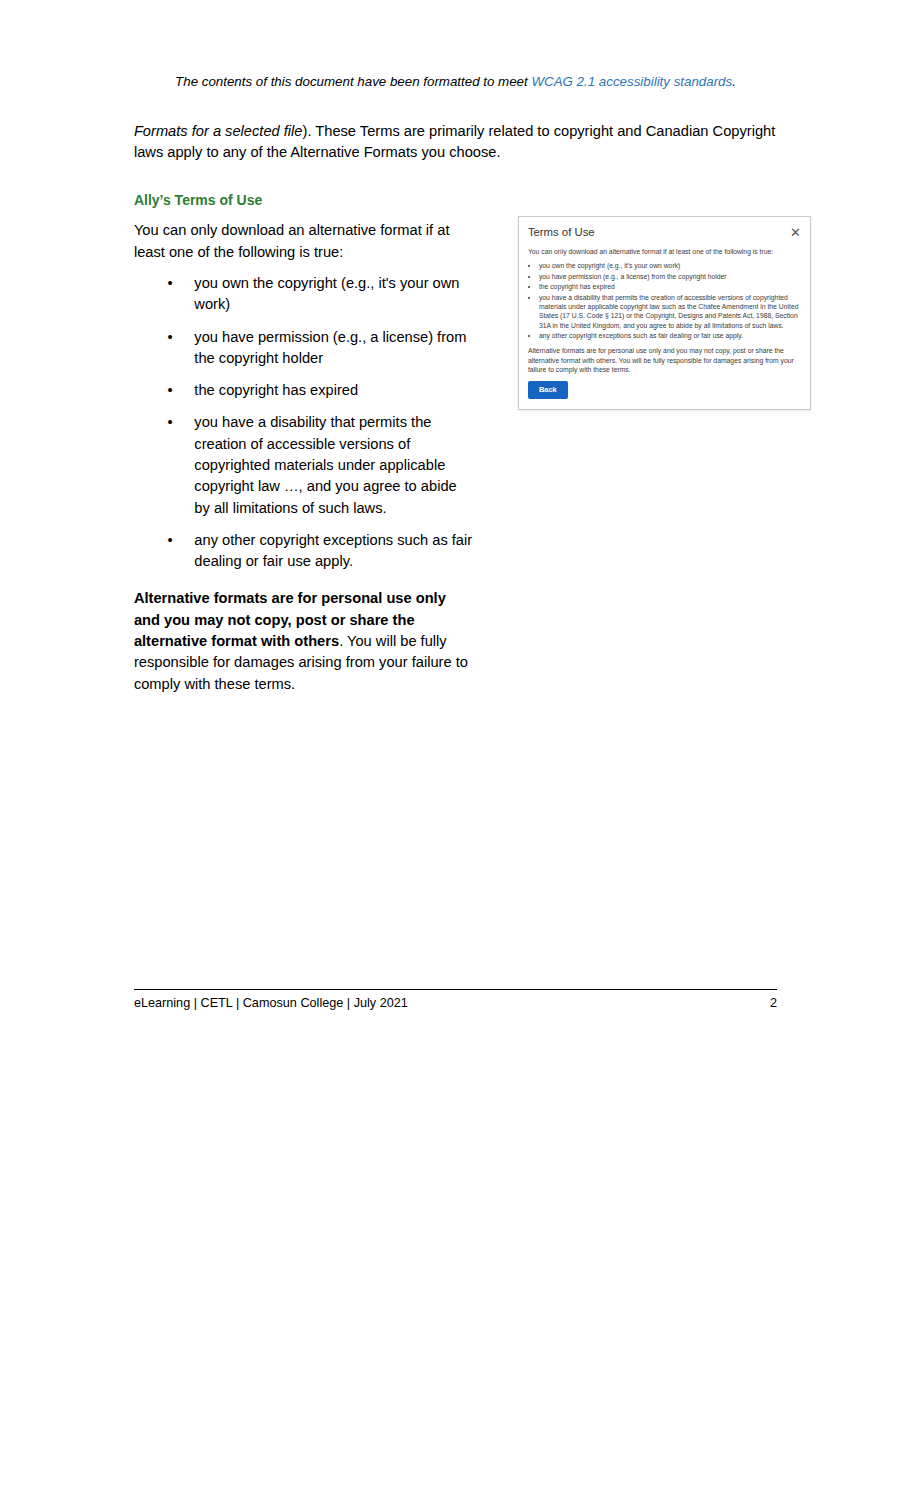The contents of this document have been formatted to meet WCAG 2.1 accessibility standards.
Formats for a selected file). These Terms are primarily related to copyright and Canadian Copyright laws apply to any of the Alternative Formats you choose.
Ally’s Terms of Use
You can only download an alternative format if at least one of the following is true:
you own the copyright (e.g., it's your own work)
you have permission (e.g., a license) from the copyright holder
the copyright has expired
you have a disability that permits the creation of accessible versions of copyrighted materials under applicable copyright law …, and you agree to abide by all limitations of such laws.
any other copyright exceptions such as fair dealing or fair use apply.
Alternative formats are for personal use only and you may not copy, post or share the alternative format with others. You will be fully responsible for damages arising from your failure to comply with these terms.
Terms of Use ✕
You can only download an alternative format if at least one of the following is true:
you own the copyright (e.g., it's your own work)
you have permission (e.g., a license) from the copyright holder
the copyright has expired
you have a disability that permits the creation of accessible versions of copyrighted materials under applicable copyright law such as the Chafee Amendment in the United States (17 U.S. Code § 121) or the Copyright, Designs and Patents Act, 1988, Section 31A in the United Kingdom, and you agree to abide by all limitations of such laws.
any other copyright exceptions such as fair dealing or fair use apply.
Alternative formats are for personal use only and you may not copy, post or share the alternative format with others. You will be fully responsible for damages arising from your failure to comply with these terms.
Back
eLearning | CETL | Camosun College | July 2021 2